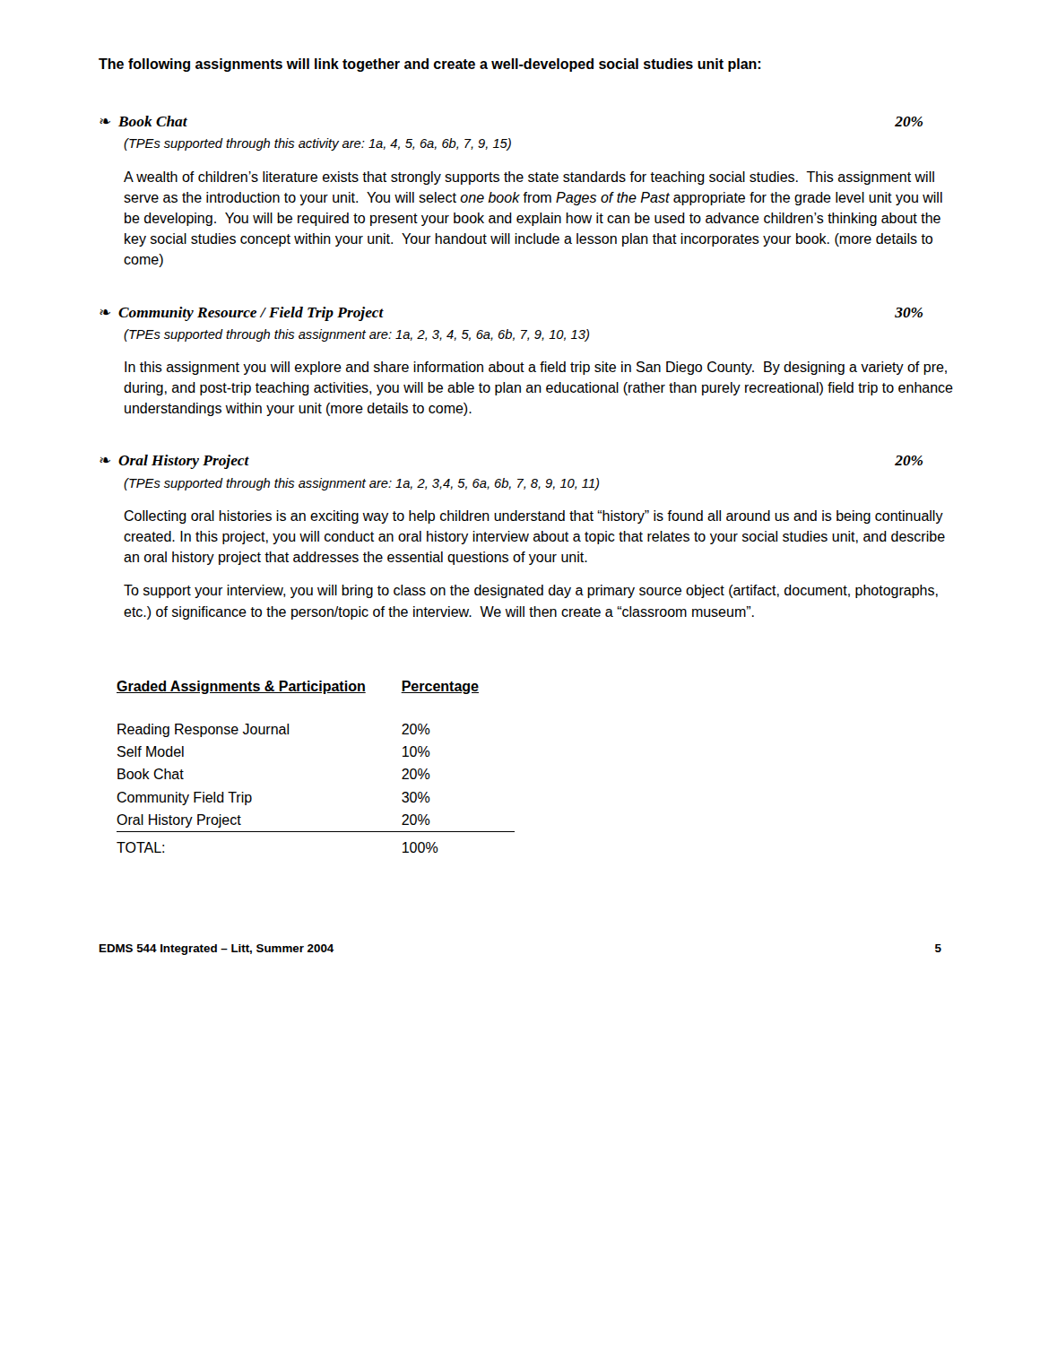The following assignments will link together and create a well-developed social studies unit plan:
❧Book Chat20%
(TPEs supported through this activity are: 1a, 4, 5, 6a, 6b, 7, 9, 15)
A wealth of children’s literature exists that strongly supports the state standards for teaching social studies. This assignment will serve as the introduction to your unit. You will select one book from Pages of the Past appropriate for the grade level unit you will be developing. You will be required to present your book and explain how it can be used to advance children’s thinking about the key social studies concept within your unit. Your handout will include a lesson plan that incorporates your book. (more details to come)
❧Community Resource / Field Trip Project30%
(TPEs supported through this assignment are: 1a, 2, 3, 4, 5, 6a, 6b, 7, 9, 10, 13)
In this assignment you will explore and share information about a field trip site in San Diego County. By designing a variety of pre, during, and post-trip teaching activities, you will be able to plan an educational (rather than purely recreational) field trip to enhance understandings within your unit (more details to come).
❧Oral History Project20%
(TPEs supported through this assignment are: 1a, 2, 3,4, 5, 6a, 6b, 7, 8, 9, 10, 11)
Collecting oral histories is an exciting way to help children understand that “history” is found all around us and is being continually created. In this project, you will conduct an oral history interview about a topic that relates to your social studies unit, and describe an oral history project that addresses the essential questions of your unit.
To support your interview, you will bring to class on the designated day a primary source object (artifact, document, photographs, etc.) of significance to the person/topic of the interview. We will then create a “classroom museum”.
| Graded Assignments & Participation | Percentage |
| --- | --- |
| Reading Response Journal | 20% |
| Self Model | 10% |
| Book Chat | 20% |
| Community Field Trip | 30% |
| Oral History Project | 20% |
| TOTAL: | 100% |
EDMS 544 Integrated – Litt, Summer 20045